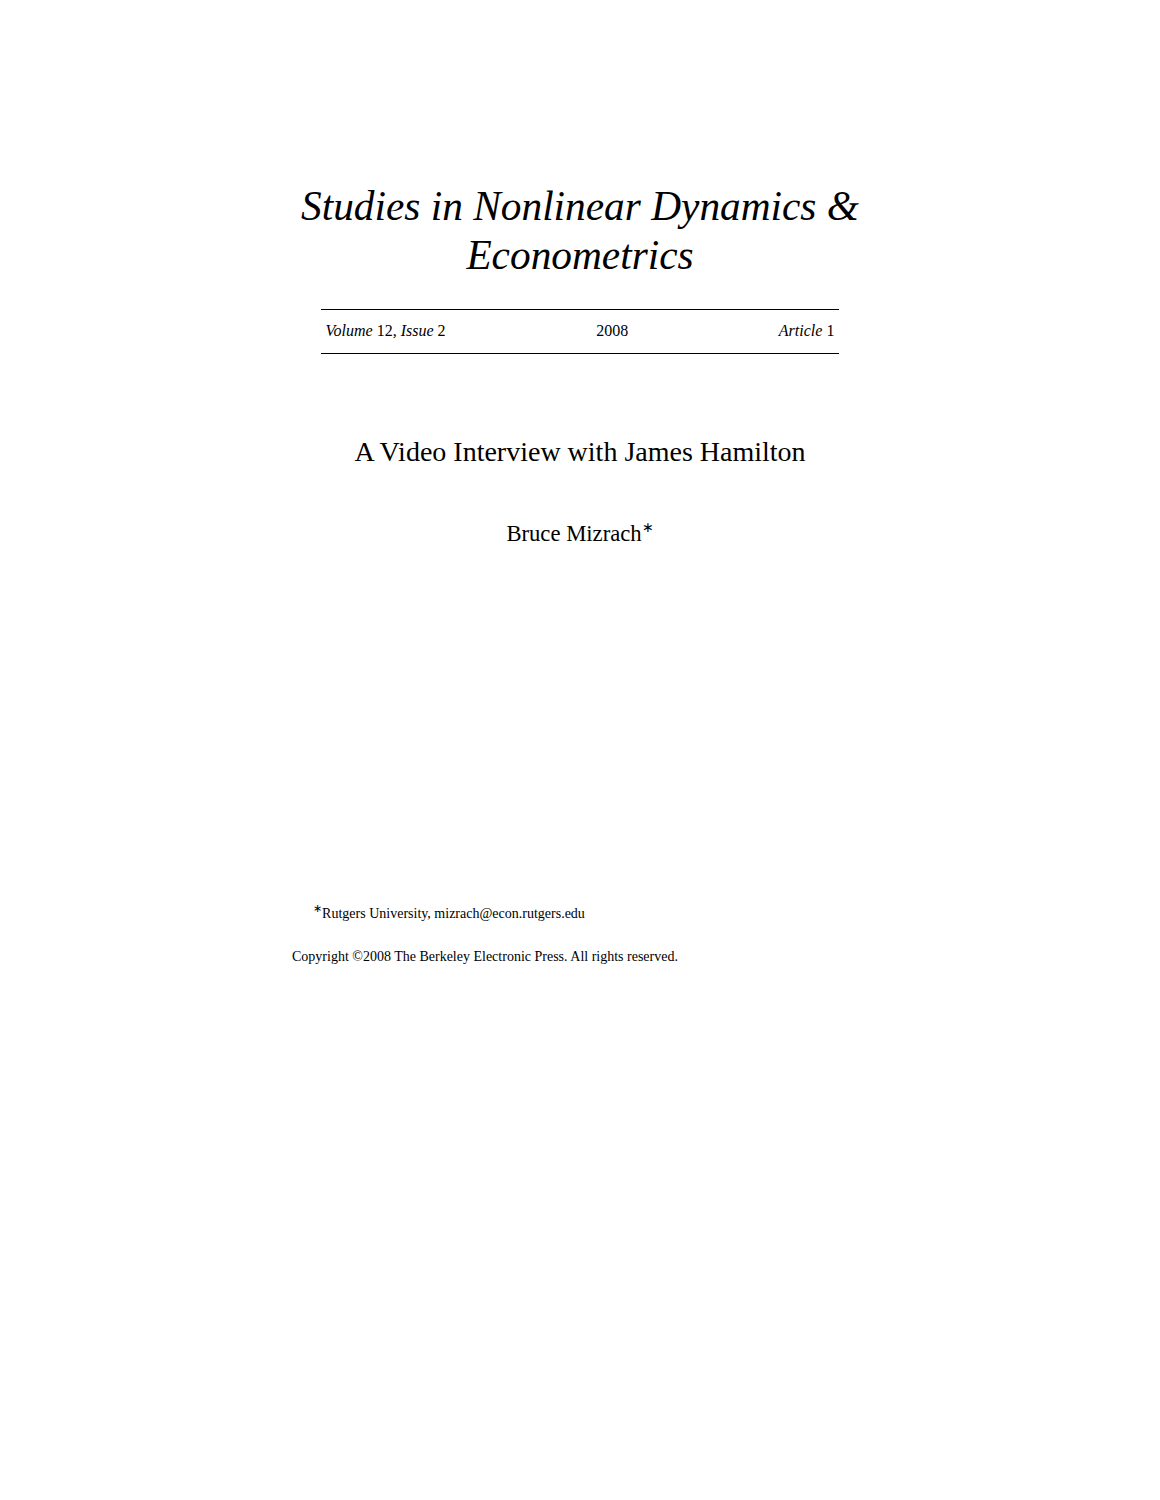Studies in Nonlinear Dynamics &
Econometrics
Volume 12, Issue 2 2008 Article 1
A Video Interview with James Hamilton
Bruce Mizrach∗
∗Rutgers University, mizrach@econ.rutgers.edu
Copyright ©2008 The Berkeley Electronic Press. All rights reserved.